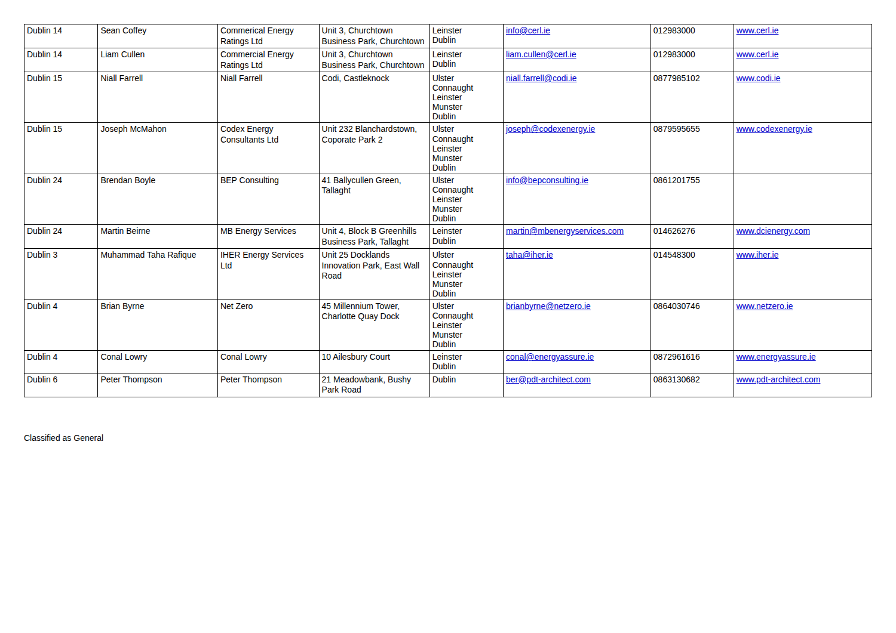| Dublin 14 | Sean Coffey | Commerical Energy Ratings Ltd | Unit 3, Churchtown Business Park, Churchtown | Leinster Dublin | info@cerl.ie | 012983000 | www.cerl.ie |
| Dublin 14 | Liam Cullen | Commercial Energy Ratings Ltd | Unit 3, Churchtown Business Park, Churchtown | Leinster Dublin | liam.cullen@cerl.ie | 012983000 | www.cerl.ie |
| Dublin 15 | Niall Farrell | Niall Farrell | Codi, Castleknock | Ulster Connaught Leinster Munster Dublin | niall.farrell@codi.ie | 0877985102 | www.codi.ie |
| Dublin 15 | Joseph McMahon | Codex Energy Consultants Ltd | Unit 232 Blanchardstown, Coporate Park 2 | Ulster Connaught Leinster Munster Dublin | joseph@codexenergy.ie | 0879595655 | www.codexenergy.ie |
| Dublin 24 | Brendan Boyle | BEP Consulting | 41 Ballycullen Green, Tallaght | Ulster Connaught Leinster Munster Dublin | info@bepconsulting.ie | 0861201755 | |
| Dublin 24 | Martin Beirne | MB Energy Services | Unit 4, Block B Greenhills Business Park, Tallaght | Leinster Dublin | martin@mbenergyservices.com | 014626276 | www.dcienergy.com |
| Dublin 3 | Muhammad Taha Rafique | IHER Energy Services Ltd | Unit 25 Docklands Innovation Park, East Wall Road | Ulster Connaught Leinster Munster Dublin | taha@iher.ie | 014548300 | www.iher.ie |
| Dublin 4 | Brian Byrne | Net Zero | 45 Millennium Tower, Charlotte Quay Dock | Ulster Connaught Leinster Munster Dublin | brianbyrne@netzero.ie | 0864030746 | www.netzero.ie |
| Dublin 4 | Conal Lowry | Conal Lowry | 10 Ailesbury Court | Leinster Dublin | conal@energyassure.ie | 0872961616 | www.energyassure.ie |
| Dublin 6 | Peter Thompson | Peter Thompson | 21 Meadowbank, Bushy Park Road | Dublin | ber@pdt-architect.com | 0863130682 | www.pdt-architect.com |
Classified as General